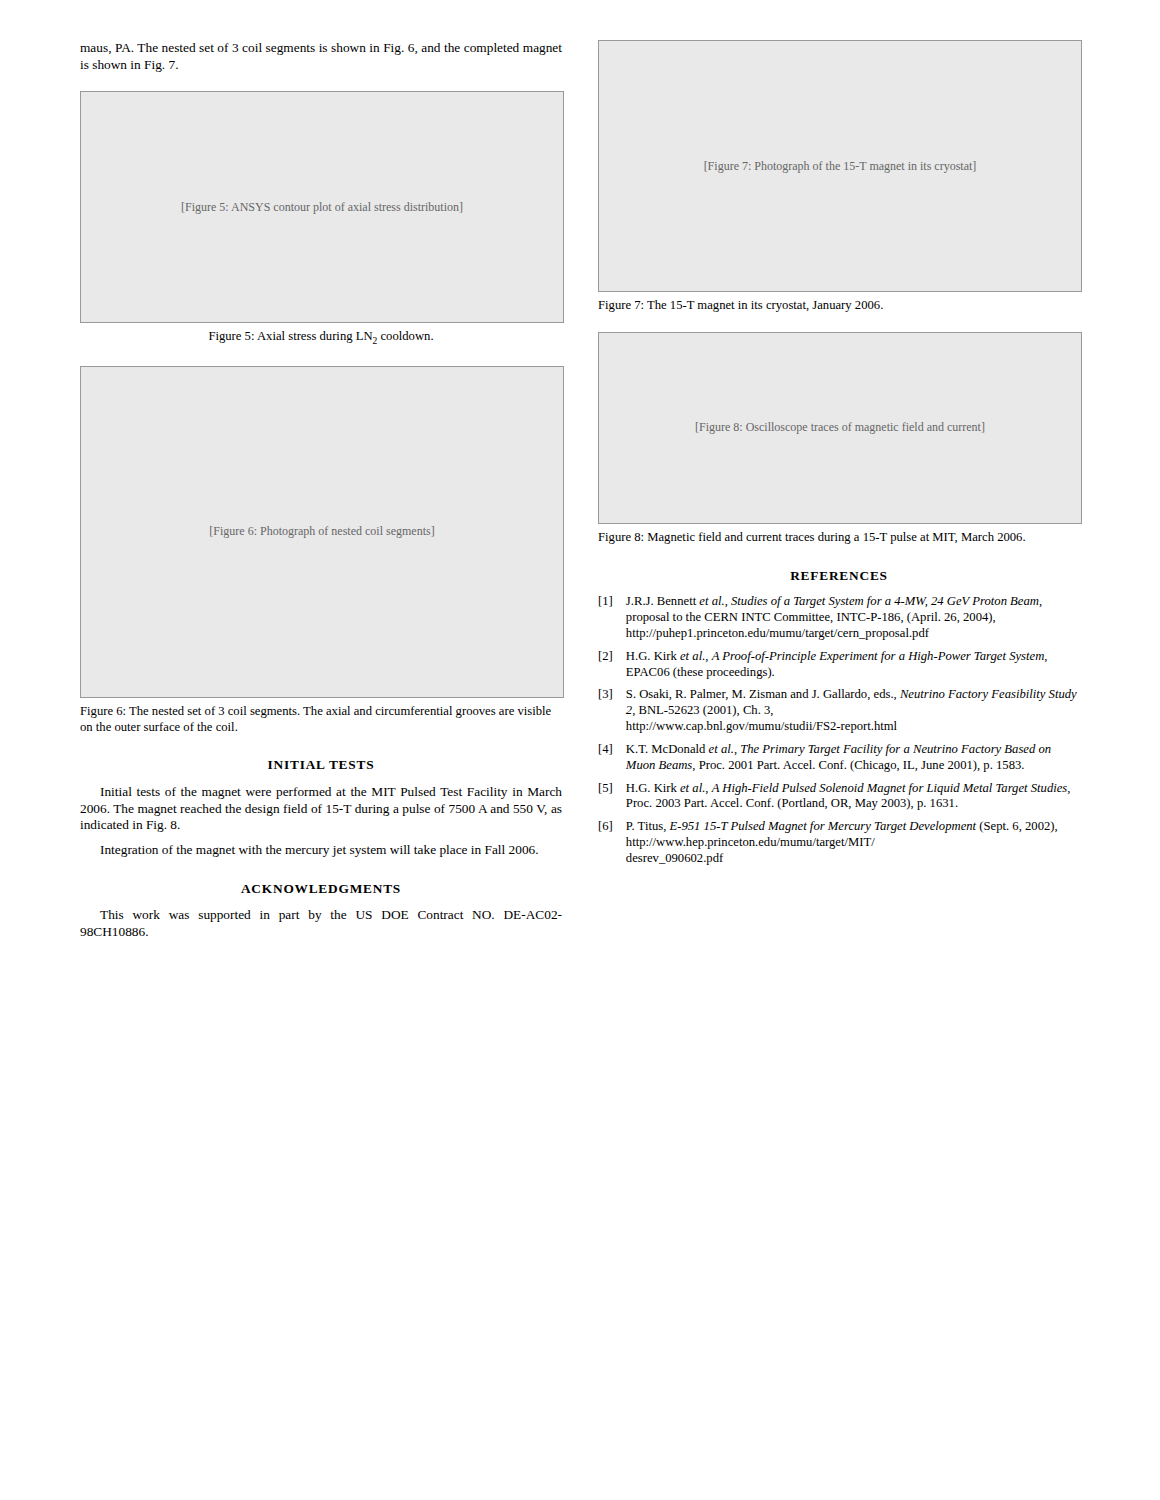maus, PA. The nested set of 3 coil segments is shown in Fig. 6, and the completed magnet is shown in Fig. 7.
[Figure 5: ANSYS contour plot of axial stress distribution]
Figure 5: Axial stress during LN2 cooldown.
[Figure 6: Photograph of nested coil segments]
Figure 6: The nested set of 3 coil segments. The axial and circumferential grooves are visible on the outer surface of the coil.
INITIAL TESTS
Initial tests of the magnet were performed at the MIT Pulsed Test Facility in March 2006. The magnet reached the design field of 15-T during a pulse of 7500 A and 550 V, as indicated in Fig. 8.
Integration of the magnet with the mercury jet system will take place in Fall 2006.
ACKNOWLEDGMENTS
This work was supported in part by the US DOE Contract NO. DE-AC02-98CH10886.
[Figure 7: Photograph of the 15-T magnet in its cryostat]
Figure 7: The 15-T magnet in its cryostat, January 2006.
[Figure 8: Oscilloscope traces of magnetic field and current]
Figure 8: Magnetic field and current traces during a 15-T pulse at MIT, March 2006.
REFERENCES
J.R.J. Bennett et al., Studies of a Target System for a 4-MW, 24 GeV Proton Beam, proposal to the CERN INTC Committee, INTC-P-186, (April. 26, 2004),
http://puhep1.princeton.edu/mumu/target/cern_proposal.pdf
H.G. Kirk et al., A Proof-of-Principle Experiment for a High-Power Target System, EPAC06 (these proceedings).
S. Osaki, R. Palmer, M. Zisman and J. Gallardo, eds., Neutrino Factory Feasibility Study 2, BNL-52623 (2001), Ch. 3,
http://www.cap.bnl.gov/mumu/studii/FS2-report.html
K.T. McDonald et al., The Primary Target Facility for a Neutrino Factory Based on Muon Beams, Proc. 2001 Part. Accel. Conf. (Chicago, IL, June 2001), p. 1583.
H.G. Kirk et al., A High-Field Pulsed Solenoid Magnet for Liquid Metal Target Studies, Proc. 2003 Part. Accel. Conf. (Portland, OR, May 2003), p. 1631.
P. Titus, E-951 15-T Pulsed Magnet for Mercury Target Development (Sept. 6, 2002),
http://www.hep.princeton.edu/mumu/target/MIT/
desrev_090602.pdf